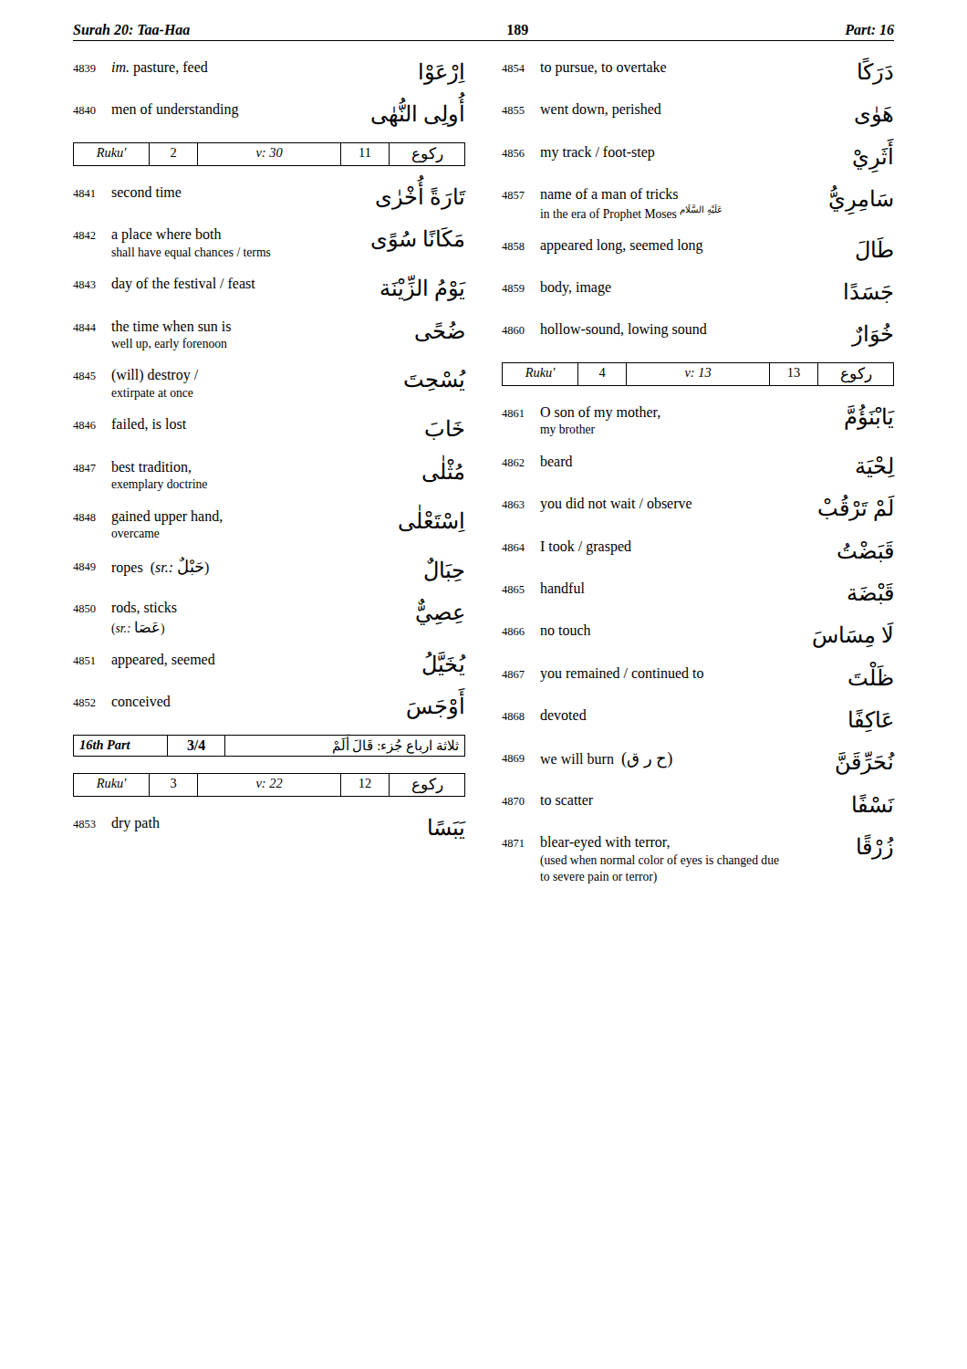Surah 20: Taa-Haa 189 Part: 16
4839
im. pasture, feed
اِرْعَوْا
4840
men of understanding
أُولِى النُّهٰى
Ruku'
2
v: 30
11
رکوع
4841
second time
تَارَةً أُخْرٰى
4842
a place where bothshall have equal chances / terms
مَكَانًا سُوًى
4843
day of the festival / feast
يَوْمُ الزِّيْنَة
4844
the time when sun iswell up, early forenoon
ضُحًى
4845
(will) destroy /extirpate at once
يُسْحِتَ
4846
failed, is lost
خَابَ
4847
best tradition,exemplary doctrine
مُثْلٰى
4848
gained upper hand,overcame
اِسْتَعْلٰى
4849
ropes (sr.: حَبْلٌ)
حِبَالٌ
4850
rods, sticks(sr.: عَصَا)
عِصِيٌّ
4851
appeared, seemed
يُخَيَّلُ
4852
conceived
أَوْجَسَ
16th Part
3/4
ثلاثة ارباع جُزء: قَالَ أَلَمْ
Ruku'
3
v: 22
12
رکوع
4853
dry path
يَبَسًا
4854
to pursue, to overtake
دَرَكًا
4855
went down, perished
هَوٰى
4856
my track / foot-step
أَثَرِيْ
4857
name of a man of tricksin the era of Prophet Moses عَلَيْهِ السَّلَام
سَامِرِيُّ
4858
appeared long, seemed long
طَالَ
4859
body, image
جَسَدًا
4860
hollow-sound, lowing sound
خُوَارٌ
Ruku'
4
v: 13
13
رکوع
4861
O son of my mother,my brother
يَابْنَؤُمَّ
4862
beard
لِحْيَة
4863
you did not wait / observe
لَمْ تَرْقُبْ
4864
I took / grasped
قَبَضْتُ
4865
handful
قَبْضَة
4866
no touch
لَا مِسَاسَ
4867
you remained / continued to
ظَلْتَ
4868
devoted
عَاكِفًا
4869
we will burn (ح ر ق)
نُحَرِّقَنَّ
4870
to scatter
نَسْفًا
4871
blear-eyed with terror,(used when normal color of eyes is changed due to severe pain or terror)
زُرْقًا